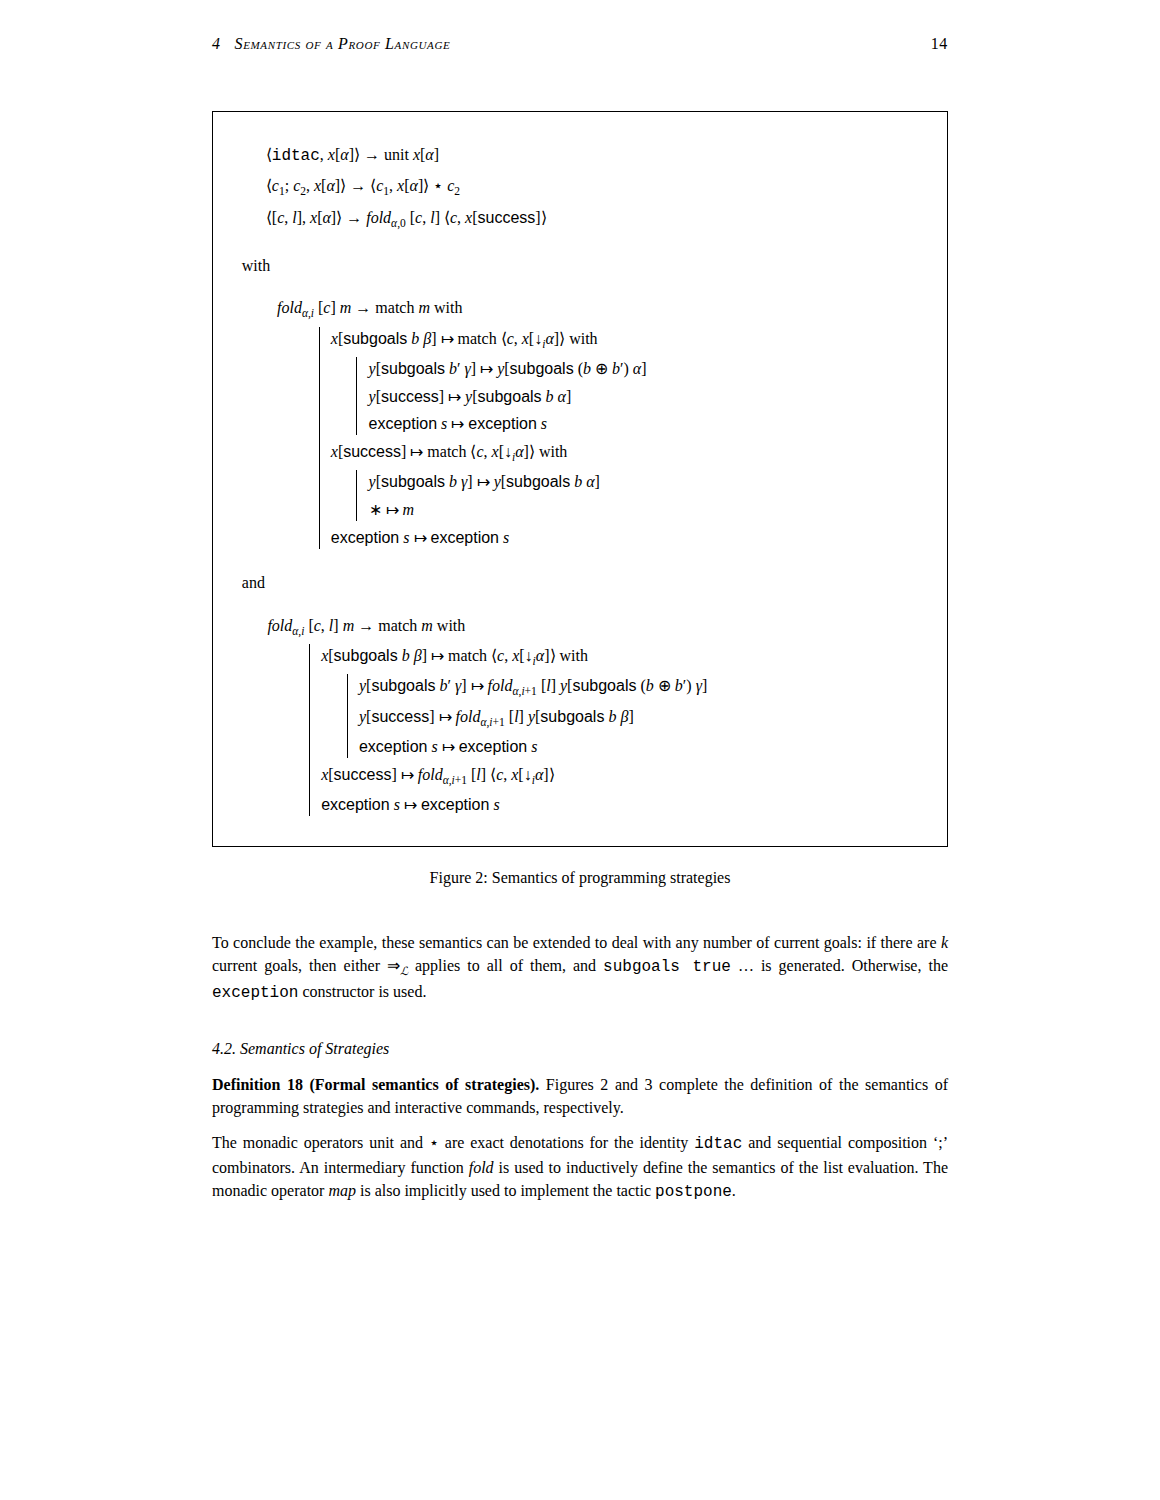4 Semantics of a Proof Language 14
⟨idtac, x[α]⟩ → unit x[α]
⟨c1; c2, x[α]⟩ → ⟨c1, x[α]⟩ ⋆ c2
⟨[c, l], x[α]⟩ → foldα,0 [c, l] ⟨c, x[success]⟩
with
foldα,i [c] m → match m with
x[subgoals b β] ↦ match ⟨c, x[↓iα]⟩ with
y[subgoals b′ γ] ↦ y[subgoals (b ⊕ b′) α]
y[success] ↦ y[subgoals b α]
exception s ↦ exception s
x[success] ↦ match ⟨c, x[↓iα]⟩ with
y[subgoals b γ] ↦ y[subgoals b α]
∗ ↦ m
exception s ↦ exception s
and
foldα,i [c, l] m → match m with
x[subgoals b β] ↦ match ⟨c, x[↓iα]⟩ with
y[subgoals b′ γ] ↦ foldα,i+1 [l] y[subgoals (b ⊕ b′) γ]
y[success] ↦ foldα,i+1 [l] y[subgoals b β]
exception s ↦ exception s
x[success] ↦ foldα,i+1 [l] ⟨c, x[↓iα]⟩
exception s ↦ exception s
Figure 2: Semantics of programming strategies
To conclude the example, these semantics can be extended to deal with any number of current goals: if there are k current goals, then either ⇒ℒ applies to all of them, and subgoals true … is generated. Otherwise, the exception constructor is used.
4.2. Semantics of Strategies
Definition 18 (Formal semantics of strategies). Figures 2 and 3 complete the definition of the semantics of programming strategies and interactive commands, respectively.
The monadic operators unit and ⋆ are exact denotations for the identity idtac and sequential composition ‘;’ combinators. An intermediary function fold is used to inductively define the semantics of the list evaluation. The monadic operator map is also implicitly used to implement the tactic postpone.